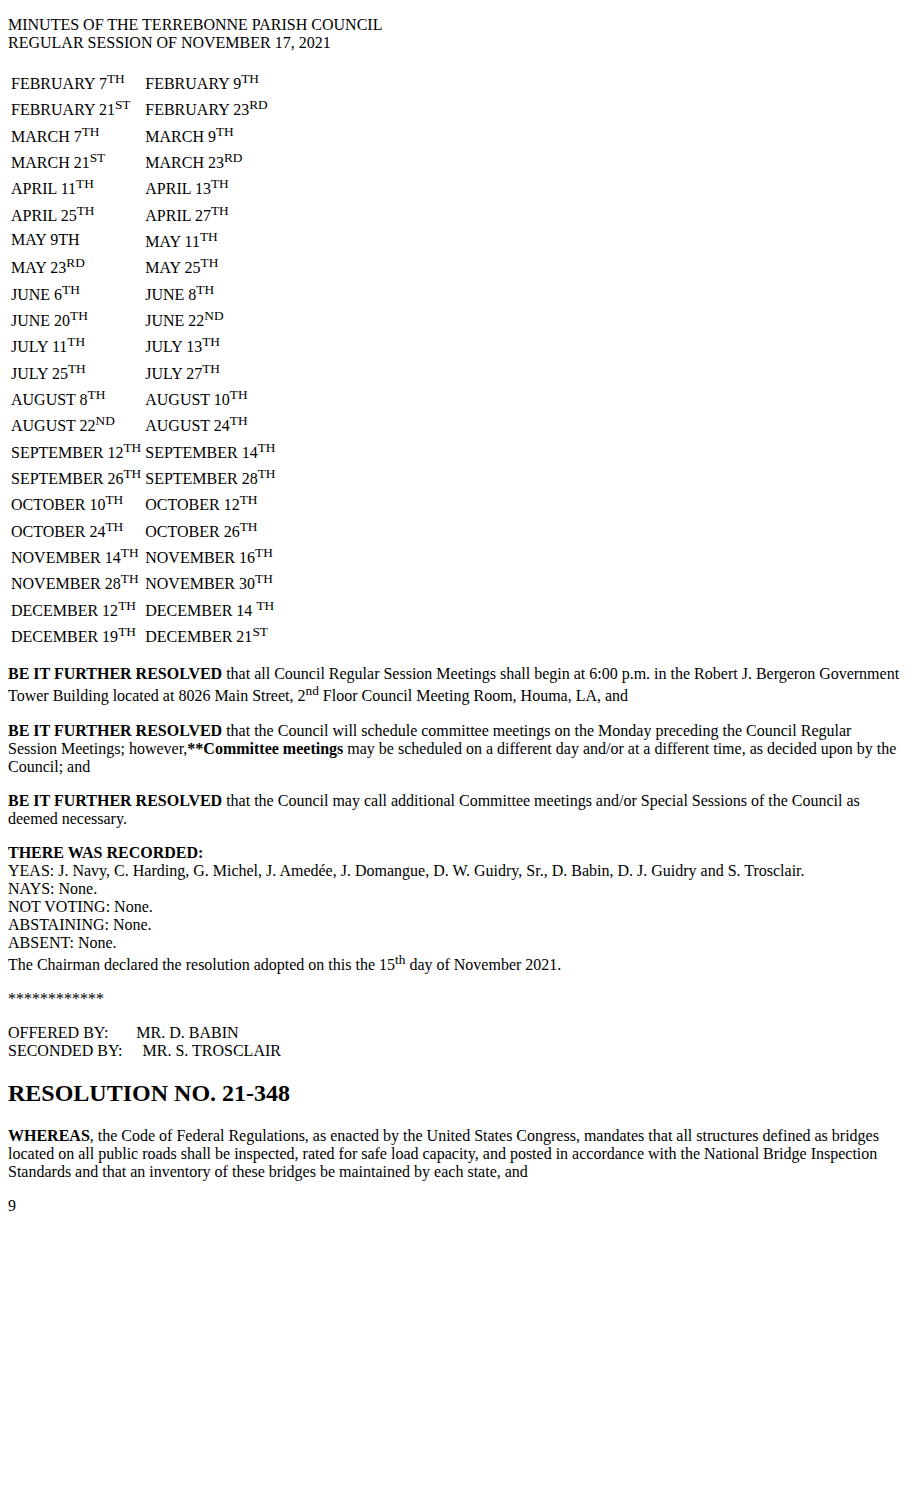MINUTES OF THE TERREBONNE PARISH COUNCIL
REGULAR SESSION OF NOVEMBER 17, 2021
| FEBRUARY 7 TH | FEBRUARY 9 TH |
| FEBRUARY 21 ST | FEBRUARY 23 RD |
| MARCH 7 TH | MARCH 9 TH |
| MARCH 21 ST | MARCH 23 RD |
| APRIL 11 TH | APRIL 13 TH |
| APRIL 25 TH | APRIL 27 TH |
| MAY 9TH | MAY 11 TH |
| MAY 23 RD | MAY 25 TH |
| JUNE 6 TH | JUNE 8 TH |
| JUNE 20 TH | JUNE 22 ND |
| JULY 11 TH | JULY 13 TH |
| JULY 25 TH | JULY 27 TH |
| AUGUST 8 TH | AUGUST 10 TH |
| AUGUST 22 ND | AUGUST 24 TH |
| SEPTEMBER 12 TH | SEPTEMBER 14 TH |
| SEPTEMBER 26 TH | SEPTEMBER 28 TH |
| OCTOBER 10 TH | OCTOBER 12 TH |
| OCTOBER 24 TH | OCTOBER 26 TH |
| NOVEMBER 14 TH | NOVEMBER 16 TH |
| NOVEMBER 28 TH | NOVEMBER 30 TH |
| DECEMBER 12 TH | DECEMBER 14 TH |
| DECEMBER 19 TH | DECEMBER 21 ST |
BE IT FURTHER RESOLVED that all Council Regular Session Meetings shall begin at 6:00 p.m. in the Robert J. Bergeron Government Tower Building located at 8026 Main Street, 2nd Floor Council Meeting Room, Houma, LA, and
BE IT FURTHER RESOLVED that the Council will schedule committee meetings on the Monday preceding the Council Regular Session Meetings; however,**Committee meetings may be scheduled on a different day and/or at a different time, as decided upon by the Council; and
BE IT FURTHER RESOLVED that the Council may call additional Committee meetings and/or Special Sessions of the Council as deemed necessary.
THERE WAS RECORDED:
YEAS: J. Navy, C. Harding, G. Michel, J. Amedée, J. Domangue, D. W. Guidry, Sr., D. Babin, D. J. Guidry and S. Trosclair.
NAYS: None.
NOT VOTING: None.
ABSTAINING: None.
ABSENT: None.
The Chairman declared the resolution adopted on this the 15th day of November 2021.
************
OFFERED BY: MR. D. BABIN
SECONDED BY: MR. S. TROSCLAIR
RESOLUTION NO. 21-348
WHEREAS, the Code of Federal Regulations, as enacted by the United States Congress, mandates that all structures defined as bridges located on all public roads shall be inspected, rated for safe load capacity, and posted in accordance with the National Bridge Inspection Standards and that an inventory of these bridges be maintained by each state, and
9